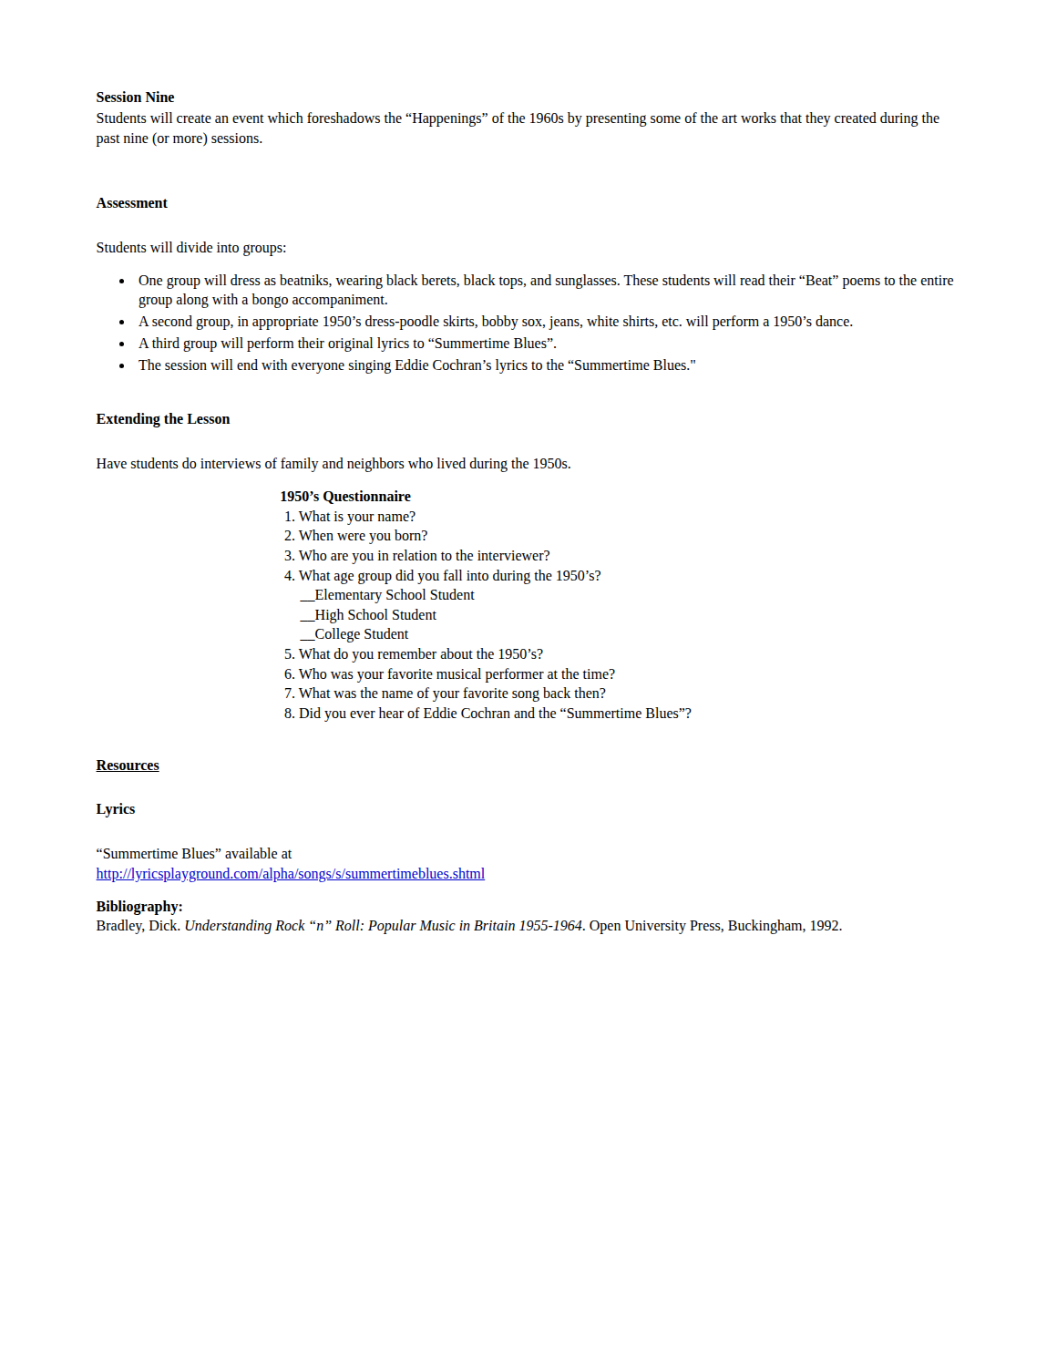Session Nine
Students will create an event which foreshadows the “Happenings” of the 1960s by presenting some of the art works that they created during the past nine (or more) sessions.
Assessment
Students will divide into groups:
One group will dress as beatniks, wearing black berets, black tops, and sunglasses. These students will read their “Beat” poems to the entire group along with a bongo accompaniment.
A second group, in appropriate 1950’s dress-poodle skirts, bobby sox, jeans, white shirts, etc. will perform a 1950’s dance.
A third group will perform their original lyrics to “Summertime Blues”.
The session will end with everyone singing Eddie Cochran’s lyrics to the “Summertime Blues."
Extending the Lesson
Have students do interviews of family and neighbors who lived during the 1950s.
1950’s Questionnaire
1. What is your name?
2. When were you born?
3. Who are you in relation to the interviewer?
4. What age group did you fall into during the 1950’s?
__Elementary School Student
__High School Student
__College Student
5. What do you remember about the 1950’s?
6. Who was your favorite musical performer at the time?
7. What was the name of your favorite song back then?
8. Did you ever hear of Eddie Cochran and the “Summertime Blues”?
Resources
Lyrics
“Summertime Blues” available at
http://lyricsplayground.com/alpha/songs/s/summertimeblues.shtml
Bibliography:
Bradley, Dick. Understanding Rock “n” Roll: Popular Music in Britain 1955-1964. Open University Press, Buckingham, 1992.